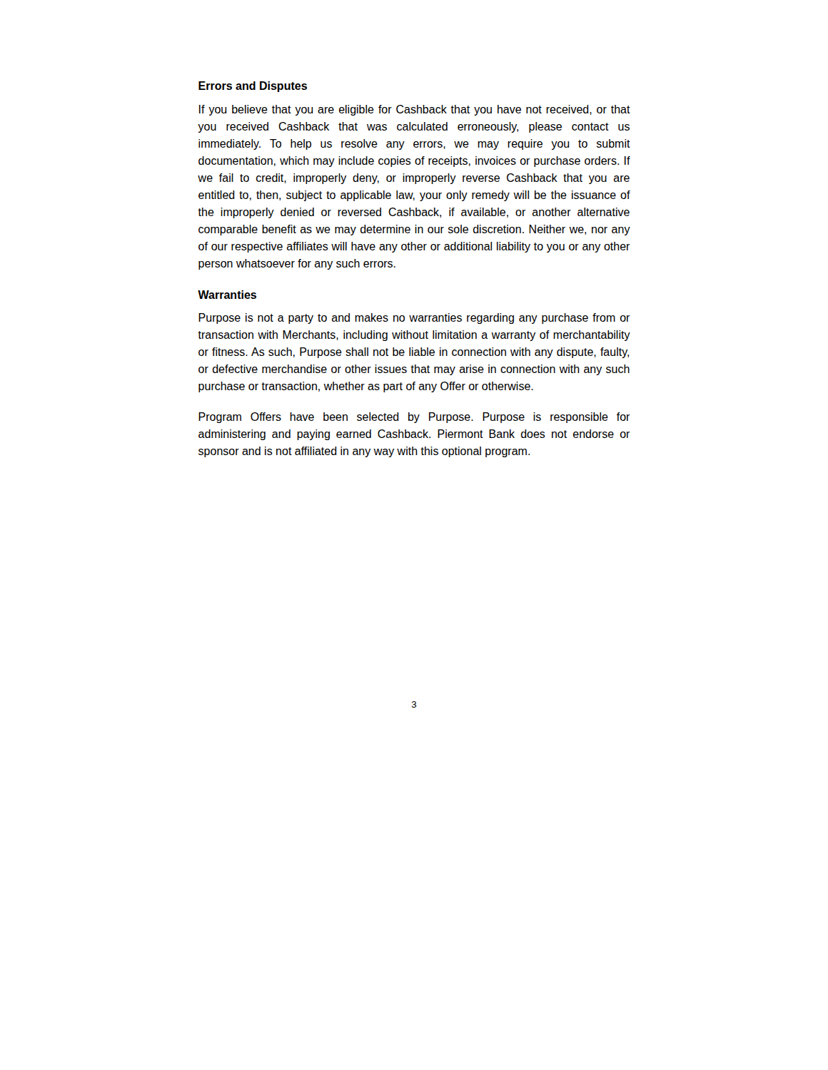Errors and Disputes
If you believe that you are eligible for Cashback that you have not received, or that you received Cashback that was calculated erroneously, please contact us immediately. To help us resolve any errors, we may require you to submit documentation, which may include copies of receipts, invoices or purchase orders. If we fail to credit, improperly deny, or improperly reverse Cashback that you are entitled to, then, subject to applicable law, your only remedy will be the issuance of the improperly denied or reversed Cashback, if available, or another alternative comparable benefit as we may determine in our sole discretion. Neither we, nor any of our respective affiliates will have any other or additional liability to you or any other person whatsoever for any such errors.
Warranties
Purpose is not a party to and makes no warranties regarding any purchase from or transaction with Merchants, including without limitation a warranty of merchantability or fitness. As such, Purpose shall not be liable in connection with any dispute, faulty, or defective merchandise or other issues that may arise in connection with any such purchase or transaction, whether as part of any Offer or otherwise.
Program Offers have been selected by Purpose. Purpose is responsible for administering and paying earned Cashback. Piermont Bank does not endorse or sponsor and is not affiliated in any way with this optional program.
3